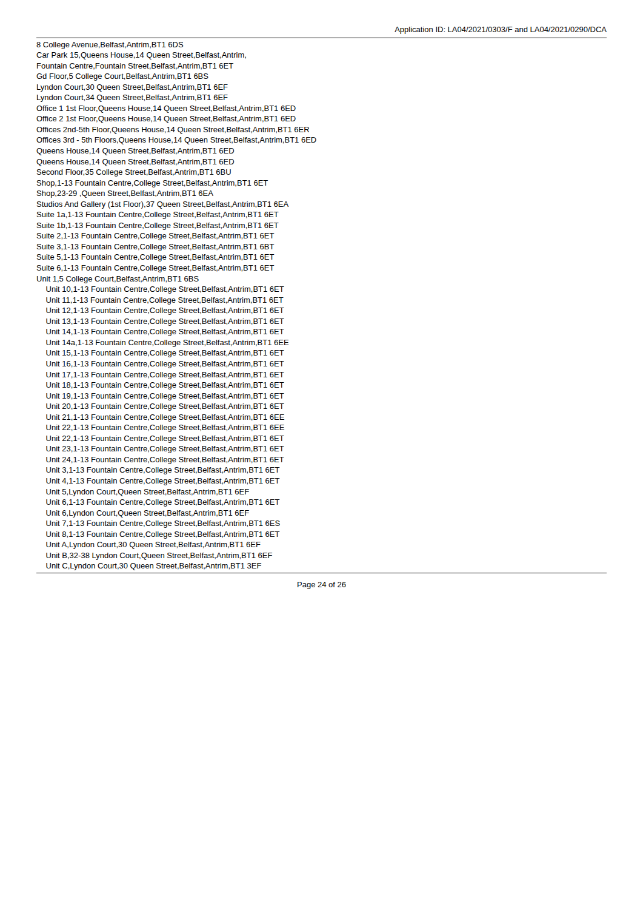Application ID: LA04/2021/0303/F and LA04/2021/0290/DCA
8 College Avenue,Belfast,Antrim,BT1 6DS
Car Park 15,Queens House,14 Queen Street,Belfast,Antrim,
Fountain Centre,Fountain Street,Belfast,Antrim,BT1 6ET
Gd Floor,5 College Court,Belfast,Antrim,BT1 6BS
Lyndon Court,30 Queen Street,Belfast,Antrim,BT1 6EF
Lyndon Court,34 Queen Street,Belfast,Antrim,BT1 6EF
Office 1 1st Floor,Queens House,14 Queen Street,Belfast,Antrim,BT1 6ED
Office 2 1st Floor,Queens House,14 Queen Street,Belfast,Antrim,BT1 6ED
Offices 2nd-5th Floor,Queens House,14 Queen Street,Belfast,Antrim,BT1 6ER
Offices 3rd - 5th Floors,Queens House,14 Queen Street,Belfast,Antrim,BT1 6ED
Queens House,14 Queen Street,Belfast,Antrim,BT1 6ED
Queens House,14 Queen Street,Belfast,Antrim,BT1 6ED
Second Floor,35 College Street,Belfast,Antrim,BT1 6BU
Shop,1-13 Fountain Centre,College Street,Belfast,Antrim,BT1 6ET
Shop,23-29 ,Queen Street,Belfast,Antrim,BT1 6EA
Studios And Gallery (1st Floor),37 Queen Street,Belfast,Antrim,BT1 6EA
Suite 1a,1-13 Fountain Centre,College Street,Belfast,Antrim,BT1 6ET
Suite 1b,1-13 Fountain Centre,College Street,Belfast,Antrim,BT1 6ET
Suite 2,1-13 Fountain Centre,College Street,Belfast,Antrim,BT1 6ET
Suite 3,1-13 Fountain Centre,College Street,Belfast,Antrim,BT1 6BT
Suite 5,1-13 Fountain Centre,College Street,Belfast,Antrim,BT1 6ET
Suite 6,1-13 Fountain Centre,College Street,Belfast,Antrim,BT1 6ET
Unit 1,5 College Court,Belfast,Antrim,BT1 6BS
Unit 10,1-13 Fountain Centre,College Street,Belfast,Antrim,BT1 6ET
Unit 11,1-13 Fountain Centre,College Street,Belfast,Antrim,BT1 6ET
Unit 12,1-13 Fountain Centre,College Street,Belfast,Antrim,BT1 6ET
Unit 13,1-13 Fountain Centre,College Street,Belfast,Antrim,BT1 6ET
Unit 14,1-13 Fountain Centre,College Street,Belfast,Antrim,BT1 6ET
Unit 14a,1-13 Fountain Centre,College Street,Belfast,Antrim,BT1 6EE
Unit 15,1-13 Fountain Centre,College Street,Belfast,Antrim,BT1 6ET
Unit 16,1-13 Fountain Centre,College Street,Belfast,Antrim,BT1 6ET
Unit 17,1-13 Fountain Centre,College Street,Belfast,Antrim,BT1 6ET
Unit 18,1-13 Fountain Centre,College Street,Belfast,Antrim,BT1 6ET
Unit 19,1-13 Fountain Centre,College Street,Belfast,Antrim,BT1 6ET
Unit 20,1-13 Fountain Centre,College Street,Belfast,Antrim,BT1 6ET
Unit 21,1-13 Fountain Centre,College Street,Belfast,Antrim,BT1 6EE
Unit 22,1-13 Fountain Centre,College Street,Belfast,Antrim,BT1 6EE
Unit 22,1-13 Fountain Centre,College Street,Belfast,Antrim,BT1 6ET
Unit 23,1-13 Fountain Centre,College Street,Belfast,Antrim,BT1 6ET
Unit 24,1-13 Fountain Centre,College Street,Belfast,Antrim,BT1 6ET
Unit 3,1-13 Fountain Centre,College Street,Belfast,Antrim,BT1 6ET
Unit 4,1-13 Fountain Centre,College Street,Belfast,Antrim,BT1 6ET
Unit 5,Lyndon Court,Queen Street,Belfast,Antrim,BT1 6EF
Unit 6,1-13 Fountain Centre,College Street,Belfast,Antrim,BT1 6ET
Unit 6,Lyndon Court,Queen Street,Belfast,Antrim,BT1 6EF
Unit 7,1-13 Fountain Centre,College Street,Belfast,Antrim,BT1 6ES
Unit 8,1-13 Fountain Centre,College Street,Belfast,Antrim,BT1 6ET
Unit A,Lyndon Court,30 Queen Street,Belfast,Antrim,BT1 6EF
Unit B,32-38 Lyndon Court,Queen Street,Belfast,Antrim,BT1 6EF
Unit C,Lyndon Court,30 Queen Street,Belfast,Antrim,BT1 3EF
Page 24 of 26